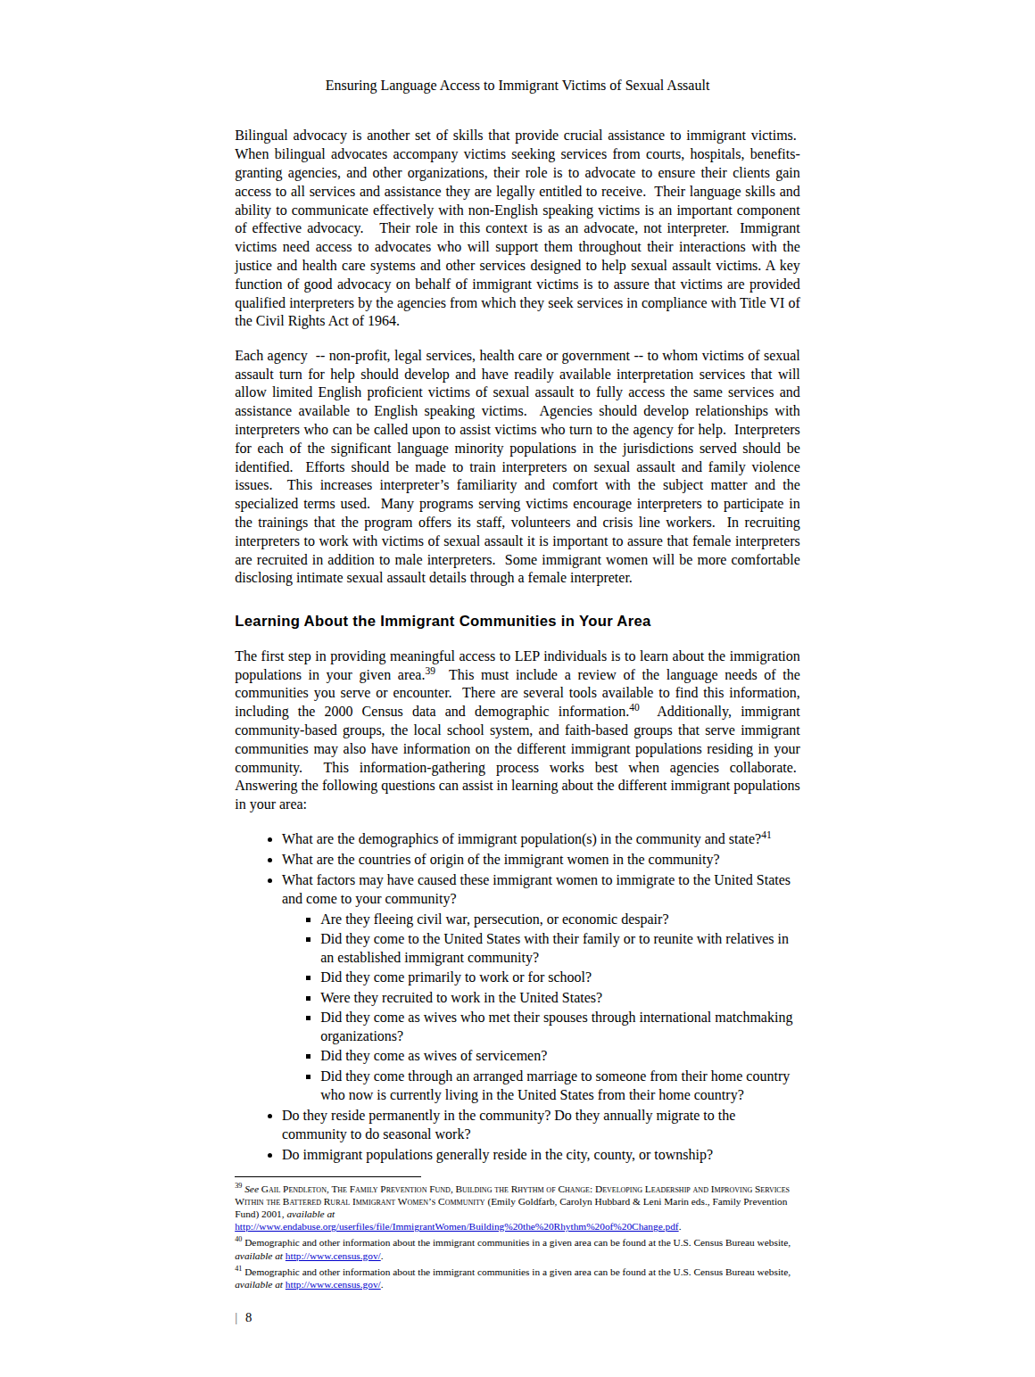Ensuring Language Access to Immigrant Victims of Sexual Assault
Bilingual advocacy is another set of skills that provide crucial assistance to immigrant victims. When bilingual advocates accompany victims seeking services from courts, hospitals, benefits-granting agencies, and other organizations, their role is to advocate to ensure their clients gain access to all services and assistance they are legally entitled to receive. Their language skills and ability to communicate effectively with non-English speaking victims is an important component of effective advocacy. Their role in this context is as an advocate, not interpreter. Immigrant victims need access to advocates who will support them throughout their interactions with the justice and health care systems and other services designed to help sexual assault victims. A key function of good advocacy on behalf of immigrant victims is to assure that victims are provided qualified interpreters by the agencies from which they seek services in compliance with Title VI of the Civil Rights Act of 1964.
Each agency -- non-profit, legal services, health care or government -- to whom victims of sexual assault turn for help should develop and have readily available interpretation services that will allow limited English proficient victims of sexual assault to fully access the same services and assistance available to English speaking victims. Agencies should develop relationships with interpreters who can be called upon to assist victims who turn to the agency for help. Interpreters for each of the significant language minority populations in the jurisdictions served should be identified. Efforts should be made to train interpreters on sexual assault and family violence issues. This increases interpreter’s familiarity and comfort with the subject matter and the specialized terms used. Many programs serving victims encourage interpreters to participate in the trainings that the program offers its staff, volunteers and crisis line workers. In recruiting interpreters to work with victims of sexual assault it is important to assure that female interpreters are recruited in addition to male interpreters. Some immigrant women will be more comfortable disclosing intimate sexual assault details through a female interpreter.
Learning About the Immigrant Communities in Your Area
The first step in providing meaningful access to LEP individuals is to learn about the immigration populations in your given area.39 This must include a review of the language needs of the communities you serve or encounter. There are several tools available to find this information, including the 2000 Census data and demographic information.40 Additionally, immigrant community-based groups, the local school system, and faith-based groups that serve immigrant communities may also have information on the different immigrant populations residing in your community. This information-gathering process works best when agencies collaborate. Answering the following questions can assist in learning about the different immigrant populations in your area:
What are the demographics of immigrant population(s) in the community and state?41
What are the countries of origin of the immigrant women in the community?
What factors may have caused these immigrant women to immigrate to the United States and come to your community?
Are they fleeing civil war, persecution, or economic despair?
Did they come to the United States with their family or to reunite with relatives in an established immigrant community?
Did they come primarily to work or for school?
Were they recruited to work in the United States?
Did they come as wives who met their spouses through international matchmaking organizations?
Did they come as wives of servicemen?
Did they come through an arranged marriage to someone from their home country who now is currently living in the United States from their home country?
Do they reside permanently in the community? Do they annually migrate to the community to do seasonal work?
Do immigrant populations generally reside in the city, county, or township?
39 See Gail Pendleton, The Family Prevention Fund, Building the Rhythm of Change: Developing Leadership and Improving Services Within the Battered Rural Immigrant Women’s Community (Emily Goldfarb, Carolyn Hubbard & Leni Marin eds., Family Prevention Fund) 2001, available at
http://www.endabuse.org/userfiles/file/ImmigrantWomen/Building%20the%20Rhythm%20of%20Change.pdf.
40 Demographic and other information about the immigrant communities in a given area can be found at the U.S. Census Bureau website, available at http://www.census.gov/.
41 Demographic and other information about the immigrant communities in a given area can be found at the U.S. Census Bureau website, available at http://www.census.gov/.
|8